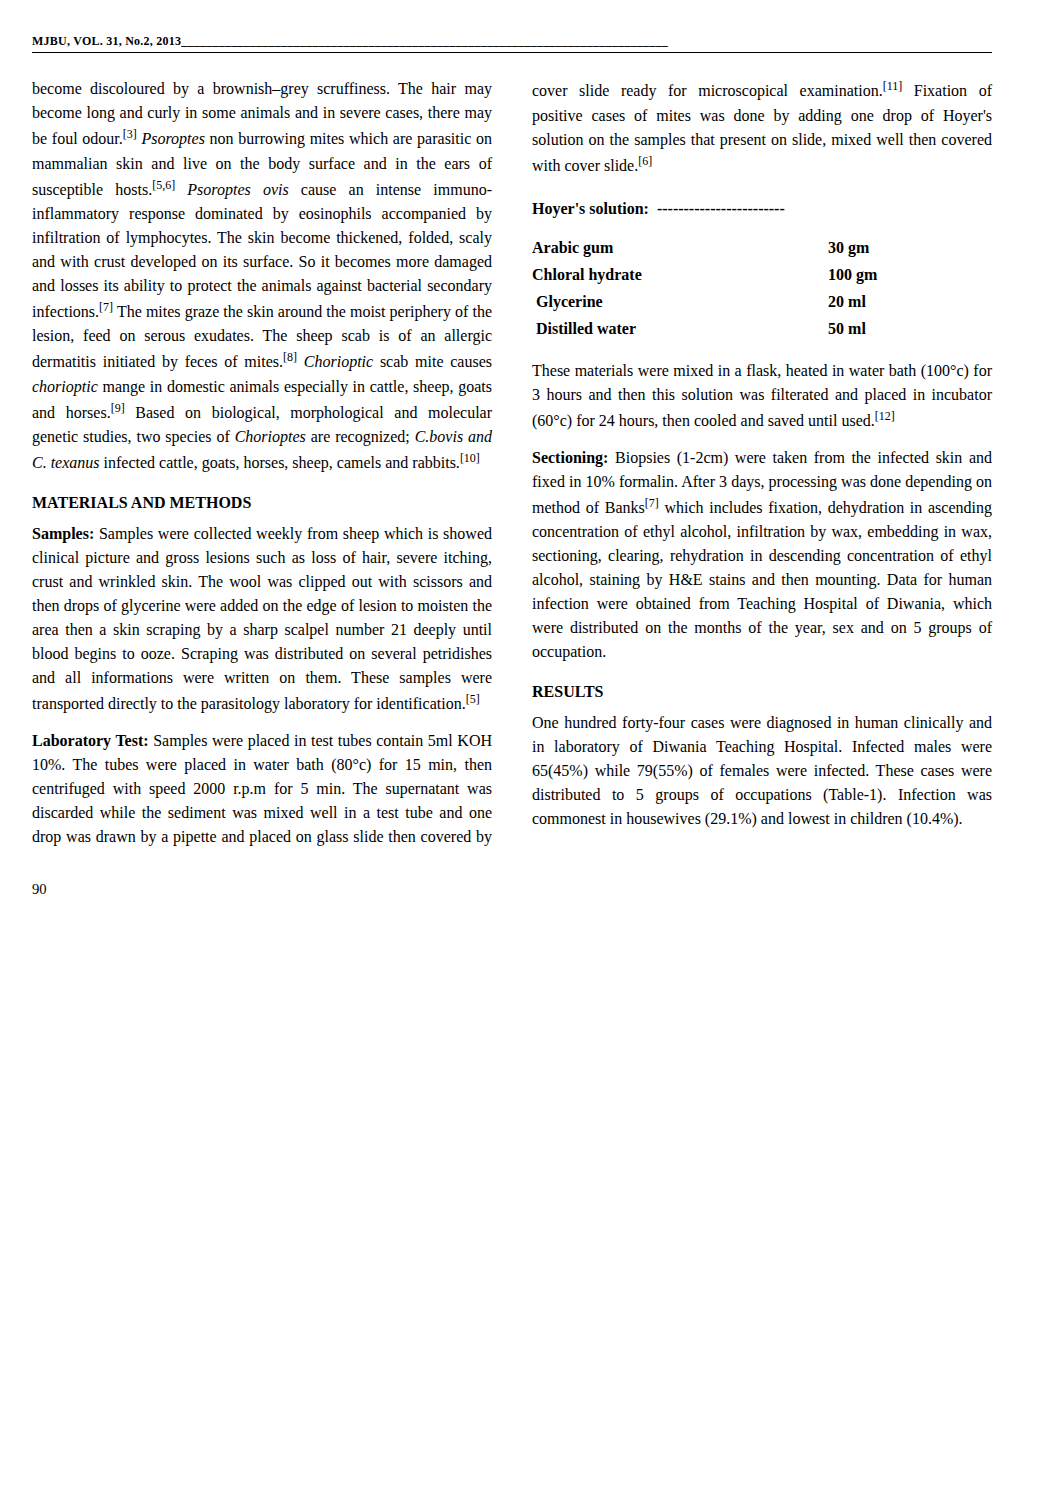MJBU, VOL. 31, No.2, 2013______________________________________________________________________________
become discoloured by a brownish–grey scruffiness. The hair may become long and curly in some animals and in severe cases, there may be foul odour.[3] Psoroptes non burrowing mites which are parasitic on mammalian skin and live on the body surface and in the ears of susceptible hosts.[5,6] Psoroptes ovis cause an intense immuno-inflammatory response dominated by eosinophils accompanied by infiltration of lymphocytes. The skin become thickened, folded, scaly and with crust developed on its surface. So it becomes more damaged and losses its ability to protect the animals against bacterial secondary infections.[7] The mites graze the skin around the moist periphery of the lesion, feed on serous exudates. The sheep scab is of an allergic dermatitis initiated by feces of mites.[8] Chorioptic scab mite causes chorioptic mange in domestic animals especially in cattle, sheep, goats and horses.[9] Based on biological, morphological and molecular genetic studies, two species of Chorioptes are recognized; C.bovis and C. texanus infected cattle, goats, horses, sheep, camels and rabbits.[10]
MATERIALS AND METHODS
Samples: Samples were collected weekly from sheep which is showed clinical picture and gross lesions such as loss of hair, severe itching, crust and wrinkled skin. The wool was clipped out with scissors and then drops of glycerine were added on the edge of lesion to moisten the area then a skin scraping by a sharp scalpel number 21 deeply until blood begins to ooze. Scraping was distributed on several petridishes and all informations were written on them. These samples were transported directly to the parasitology laboratory for identification.[5]
Laboratory Test: Samples were placed in test tubes contain 5ml KOH 10%. The tubes were placed in water bath (80°c) for 15 min, then centrifuged with speed 2000 r.p.m for 5 min. The supernatant was discarded while the sediment was mixed well in a test tube and one drop was drawn by a pipette and placed on glass slide then covered by cover slide ready for microscopical examination.[11] Fixation of positive cases of mites was done by adding one drop of Hoyer's solution on the samples that present on slide, mixed well then covered with cover slide.[6]
Hoyer's solution: ------------------------
| Arabic gum | 30 gm |
| Chloral hydrate | 100 gm |
| Glycerine | 20 ml |
| Distilled water | 50 ml |
These materials were mixed in a flask, heated in water bath (100°c) for 3 hours and then this solution was filterated and placed in incubator (60°c) for 24 hours, then cooled and saved until used.[12]
Sectioning: Biopsies (1-2cm) were taken from the infected skin and fixed in 10% formalin. After 3 days, processing was done depending on method of Banks[7] which includes fixation, dehydration in ascending concentration of ethyl alcohol, infiltration by wax, embedding in wax, sectioning, clearing, rehydration in descending concentration of ethyl alcohol, staining by H&E stains and then mounting. Data for human infection were obtained from Teaching Hospital of Diwania, which were distributed on the months of the year, sex and on 5 groups of occupation.
RESULTS
One hundred forty-four cases were diagnosed in human clinically and in laboratory of Diwania Teaching Hospital. Infected males were 65(45%) while 79(55%) of females were infected. These cases were distributed to 5 groups of occupations (Table-1). Infection was commonest in housewives (29.1%) and lowest in children (10.4%).
90